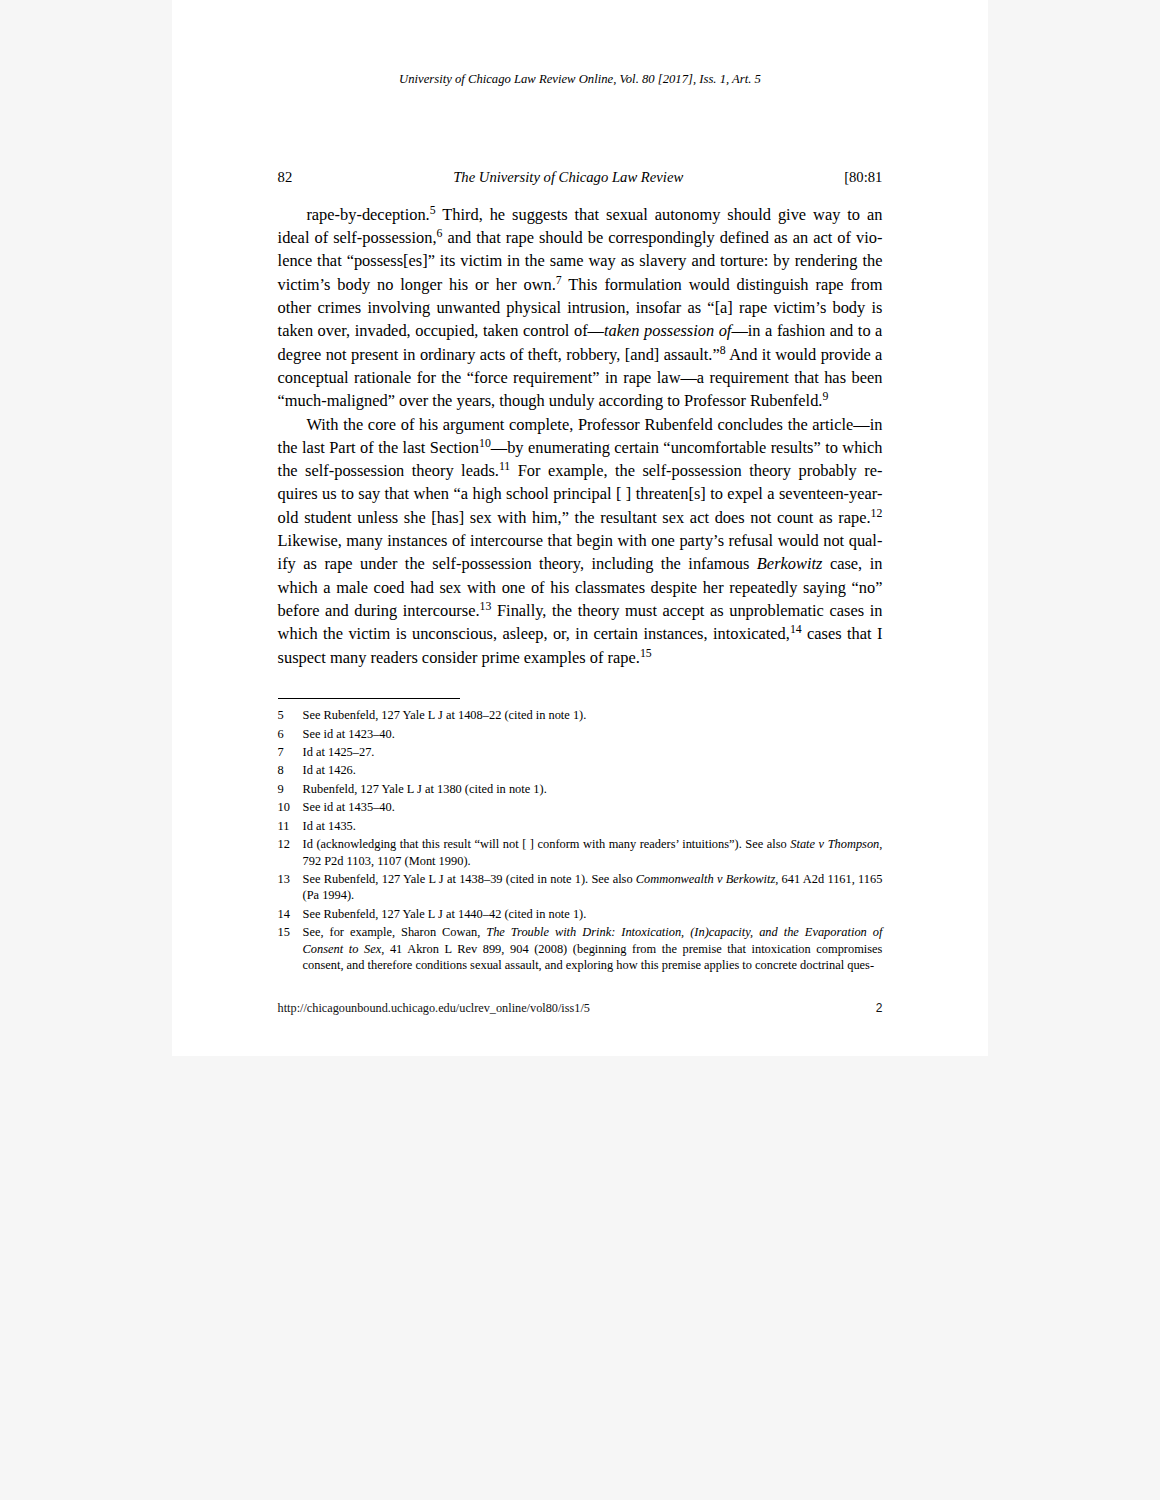University of Chicago Law Review Online, Vol. 80 [2017], Iss. 1, Art. 5
82 The University of Chicago Law Review [80:81
rape-by-deception.5 Third, he suggests that sexual autonomy should give way to an ideal of self-possession,6 and that rape should be correspondingly defined as an act of violence that “possess[es]” its victim in the same way as slavery and torture: by rendering the victim’s body no longer his or her own.7 This formulation would distinguish rape from other crimes involving unwanted physical intrusion, insofar as “[a] rape victim’s body is taken over, invaded, occupied, taken control of—taken possession of—in a fashion and to a degree not present in ordinary acts of theft, robbery, [and] assault.”8 And it would provide a conceptual rationale for the “force requirement” in rape law—a requirement that has been “much-maligned” over the years, though unduly according to Professor Rubenfeld.9
With the core of his argument complete, Professor Rubenfeld concludes the article—in the last Part of the last Section10—by enumerating certain “uncomfortable results” to which the self-possession theory leads.11 For example, the self-possession theory probably requires us to say that when “a high school principal [ ] threaten[s] to expel a seventeen-year-old student unless she [has] sex with him,” the resultant sex act does not count as rape.12 Likewise, many instances of intercourse that begin with one party’s refusal would not qualify as rape under the self-possession theory, including the infamous Berkowitz case, in which a male coed had sex with one of his classmates despite her repeatedly saying “no” before and during intercourse.13 Finally, the theory must accept as unproblematic cases in which the victim is unconscious, asleep, or, in certain instances, intoxicated,14 cases that I suspect many readers consider prime examples of rape.15
5 See Rubenfeld, 127 Yale L J at 1408–22 (cited in note 1).
6 See id at 1423–40.
7 Id at 1425–27.
8 Id at 1426.
9 Rubenfeld, 127 Yale L J at 1380 (cited in note 1).
10 See id at 1435–40.
11 Id at 1435.
12 Id (acknowledging that this result “will not [ ] conform with many readers’ intuitions”). See also State v Thompson, 792 P2d 1103, 1107 (Mont 1990).
13 See Rubenfeld, 127 Yale L J at 1438–39 (cited in note 1). See also Commonwealth v Berkowitz, 641 A2d 1161, 1165 (Pa 1994).
14 See Rubenfeld, 127 Yale L J at 1440–42 (cited in note 1).
15 See, for example, Sharon Cowan, The Trouble with Drink: Intoxication, (In)capacity, and the Evaporation of Consent to Sex, 41 Akron L Rev 899, 904 (2008) (beginning from the premise that intoxication compromises consent, and therefore conditions sexual assault, and exploring how this premise applies to concrete doctrinal ques-
http://chicagounbound.uchicago.edu/uclrev_online/vol80/iss1/5 2